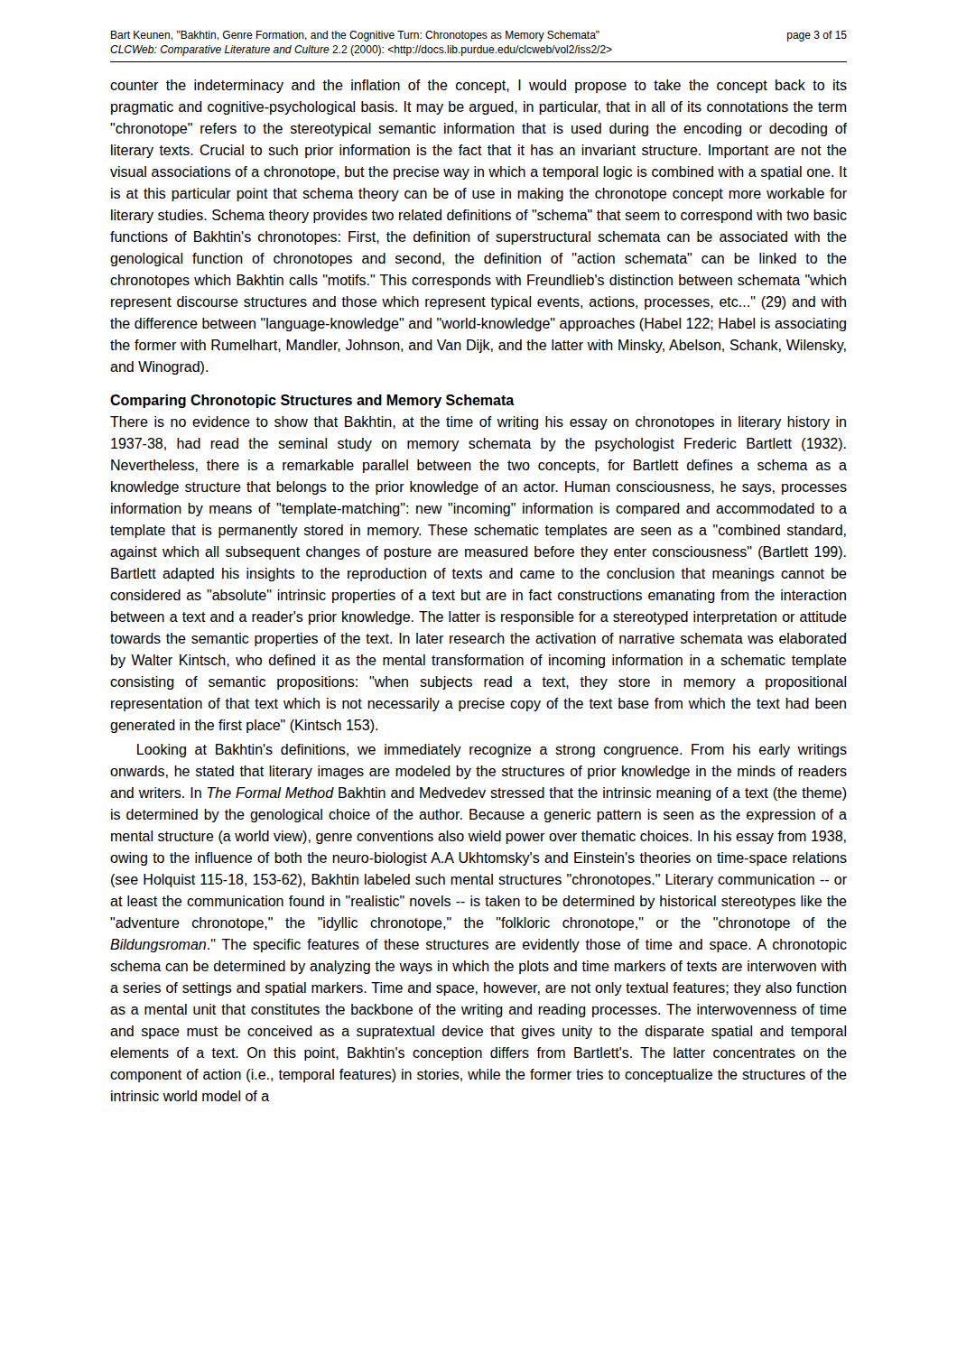Bart Keunen, "Bakhtin, Genre Formation, and the Cognitive Turn: Chronotopes as Memory Schemata" page 3 of 15
CLCWeb: Comparative Literature and Culture 2.2 (2000): <http://docs.lib.purdue.edu/clcweb/vol2/iss2/2>
counter the indeterminacy and the inflation of the concept, I would propose to take the concept back to its pragmatic and cognitive-psychological basis. It may be argued, in particular, that in all of its connotations the term "chronotope" refers to the stereotypical semantic information that is used during the encoding or decoding of literary texts. Crucial to such prior information is the fact that it has an invariant structure. Important are not the visual associations of a chronotope, but the precise way in which a temporal logic is combined with a spatial one. It is at this particular point that schema theory can be of use in making the chronotope concept more workable for literary studies. Schema theory provides two related definitions of "schema" that seem to correspond with two basic functions of Bakhtin's chronotopes: First, the definition of superstructural schemata can be associated with the genological function of chronotopes and second, the definition of "action schemata" can be linked to the chronotopes which Bakhtin calls "motifs." This corresponds with Freundlieb's distinction between schemata "which represent discourse structures and those which represent typical events, actions, processes, etc..." (29) and with the difference between "language-knowledge" and "world-knowledge" approaches (Habel 122; Habel is associating the former with Rumelhart, Mandler, Johnson, and Van Dijk, and the latter with Minsky, Abelson, Schank, Wilensky, and Winograd).
Comparing Chronotopic Structures and Memory Schemata
There is no evidence to show that Bakhtin, at the time of writing his essay on chronotopes in literary history in 1937-38, had read the seminal study on memory schemata by the psychologist Frederic Bartlett (1932). Nevertheless, there is a remarkable parallel between the two concepts, for Bartlett defines a schema as a knowledge structure that belongs to the prior knowledge of an actor. Human consciousness, he says, processes information by means of "template-matching": new "incoming" information is compared and accommodated to a template that is permanently stored in memory. These schematic templates are seen as a "combined standard, against which all subsequent changes of posture are measured before they enter consciousness" (Bartlett 199). Bartlett adapted his insights to the reproduction of texts and came to the conclusion that meanings cannot be considered as "absolute" intrinsic properties of a text but are in fact constructions emanating from the interaction between a text and a reader's prior knowledge. The latter is responsible for a stereotyped interpretation or attitude towards the semantic properties of the text. In later research the activation of narrative schemata was elaborated by Walter Kintsch, who defined it as the mental transformation of incoming information in a schematic template consisting of semantic propositions: "when subjects read a text, they store in memory a propositional representation of that text which is not necessarily a precise copy of the text base from which the text had been generated in the first place" (Kintsch 153).
Looking at Bakhtin's definitions, we immediately recognize a strong congruence. From his early writings onwards, he stated that literary images are modeled by the structures of prior knowledge in the minds of readers and writers. In The Formal Method Bakhtin and Medvedev stressed that the intrinsic meaning of a text (the theme) is determined by the genological choice of the author. Because a generic pattern is seen as the expression of a mental structure (a world view), genre conventions also wield power over thematic choices. In his essay from 1938, owing to the influence of both the neuro-biologist A.A Ukhtomsky's and Einstein's theories on time-space relations (see Holquist 115-18, 153-62), Bakhtin labeled such mental structures "chronotopes." Literary communication -- or at least the communication found in "realistic" novels -- is taken to be determined by historical stereotypes like the "adventure chronotope," the "idyllic chronotope," the "folkloric chronotope," or the "chronotope of the Bildungsroman." The specific features of these structures are evidently those of time and space. A chronotopic schema can be determined by analyzing the ways in which the plots and time markers of texts are interwoven with a series of settings and spatial markers. Time and space, however, are not only textual features; they also function as a mental unit that constitutes the backbone of the writing and reading processes. The interwovenness of time and space must be conceived as a supratextual device that gives unity to the disparate spatial and temporal elements of a text. On this point, Bakhtin's conception differs from Bartlett's. The latter concentrates on the component of action (i.e., temporal features) in stories, while the former tries to conceptualize the structures of the intrinsic world model of a